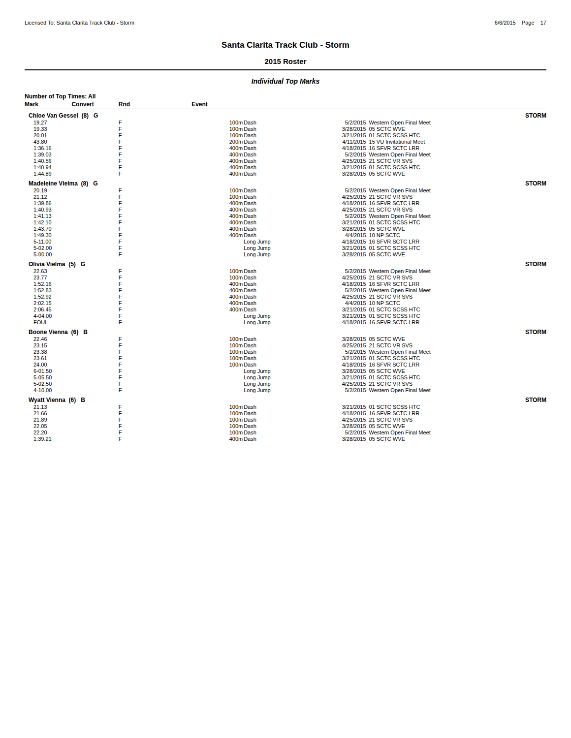Licensed To: Santa Clarita Track Club - Storm
6/6/2015 Page 17
Santa Clarita Track Club - Storm
2015 Roster
Individual Top Marks
Number of Top Times: All
| Mark | Convert | Rnd | | Event | | |
| --- | --- | --- | --- | --- | --- | --- |
| Chloe Van Gessel (8) G | | STORM |
| 19.27 | | F | | 100m | Dash | 5/2/2015 | Western Open Final Meet |
| 19.33 | | F | | 100m | Dash | 3/28/2015 | 05 SCTC WVE |
| 20.01 | | F | | 100m | Dash | 3/21/2015 | 01 SCTC SCSS HTC |
| 43.80 | | F | | 200m | Dash | 4/11/2015 | 15 VU Invitational Meet |
| 1:36.16 | | F | | 400m | Dash | 4/18/2015 | 16 SFVR SCTC LRR |
| 1:39.03 | | F | | 400m | Dash | 5/2/2015 | Western Open Final Meet |
| 1:40.56 | | F | | 400m | Dash | 4/25/2015 | 21 SCTC VR SVS |
| 1:40.94 | | F | | 400m | Dash | 3/21/2015 | 01 SCTC SCSS HTC |
| 1:44.89 | | F | | 400m | Dash | 3/28/2015 | 05 SCTC WVE |
| Madeleine Vielma (8) G | | STORM |
| 20.19 | | F | | 100m | Dash | 5/2/2015 | Western Open Final Meet |
| 21.12 | | F | | 100m | Dash | 4/25/2015 | 21 SCTC VR SVS |
| 1:39.86 | | F | | 400m | Dash | 4/18/2015 | 16 SFVR SCTC LRR |
| 1:40.93 | | F | | 400m | Dash | 4/25/2015 | 21 SCTC VR SVS |
| 1:41.13 | | F | | 400m | Dash | 5/2/2015 | Western Open Final Meet |
| 1:42.10 | | F | | 400m | Dash | 3/21/2015 | 01 SCTC SCSS HTC |
| 1:43.70 | | F | | 400m | Dash | 3/28/2015 | 05 SCTC WVE |
| 1:49.30 | | F | | 400m | Dash | 4/4/2015 | 10 NP SCTC |
| 5-11.00 | | F | | | Long Jump | 4/18/2015 | 16 SFVR SCTC LRR |
| 5-02.00 | | F | | | Long Jump | 3/21/2015 | 01 SCTC SCSS HTC |
| 5-00.00 | | F | | | Long Jump | 3/28/2015 | 05 SCTC WVE |
| Olivia Vielma (5) G | | STORM |
| 22.63 | | F | | 100m | Dash | 5/2/2015 | Western Open Final Meet |
| 23.77 | | F | | 100m | Dash | 4/25/2015 | 21 SCTC VR SVS |
| 1:52.16 | | F | | 400m | Dash | 4/18/2015 | 16 SFVR SCTC LRR |
| 1:52.83 | | F | | 400m | Dash | 5/2/2015 | Western Open Final Meet |
| 1:52.92 | | F | | 400m | Dash | 4/25/2015 | 21 SCTC VR SVS |
| 2:02.15 | | F | | 400m | Dash | 4/4/2015 | 10 NP SCTC |
| 2:06.45 | | F | | 400m | Dash | 3/21/2015 | 01 SCTC SCSS HTC |
| 4-04.00 | | F | | | Long Jump | 3/21/2015 | 01 SCTC SCSS HTC |
| FOUL | | F | | | Long Jump | 4/18/2015 | 16 SFVR SCTC LRR |
| Boone Vienna (6) B | | STORM |
| 22.46 | | F | | 100m | Dash | 3/28/2015 | 05 SCTC WVE |
| 23.15 | | F | | 100m | Dash | 4/25/2015 | 21 SCTC VR SVS |
| 23.38 | | F | | 100m | Dash | 5/2/2015 | Western Open Final Meet |
| 23.61 | | F | | 100m | Dash | 3/21/2015 | 01 SCTC SCSS HTC |
| 24.00 | | F | | 100m | Dash | 4/18/2015 | 16 SFVR SCTC LRR |
| 6-01.50 | | F | | | Long Jump | 3/28/2015 | 05 SCTC WVE |
| 5-05.50 | | F | | | Long Jump | 3/21/2015 | 01 SCTC SCSS HTC |
| 5-02.50 | | F | | | Long Jump | 4/25/2015 | 21 SCTC VR SVS |
| 4-10.00 | | F | | | Long Jump | 5/2/2015 | Western Open Final Meet |
| Wyatt Vienna (6) B | | STORM |
| 21.13 | | F | | 100m | Dash | 3/21/2015 | 01 SCTC SCSS HTC |
| 21.66 | | F | | 100m | Dash | 4/18/2015 | 16 SFVR SCTC LRR |
| 21.89 | | F | | 100m | Dash | 4/25/2015 | 21 SCTC VR SVS |
| 22.05 | | F | | 100m | Dash | 3/28/2015 | 05 SCTC WVE |
| 22.20 | | F | | 100m | Dash | 5/2/2015 | Western Open Final Meet |
| 1:39.21 | | F | | 400m | Dash | 3/28/2015 | 05 SCTC WVE |